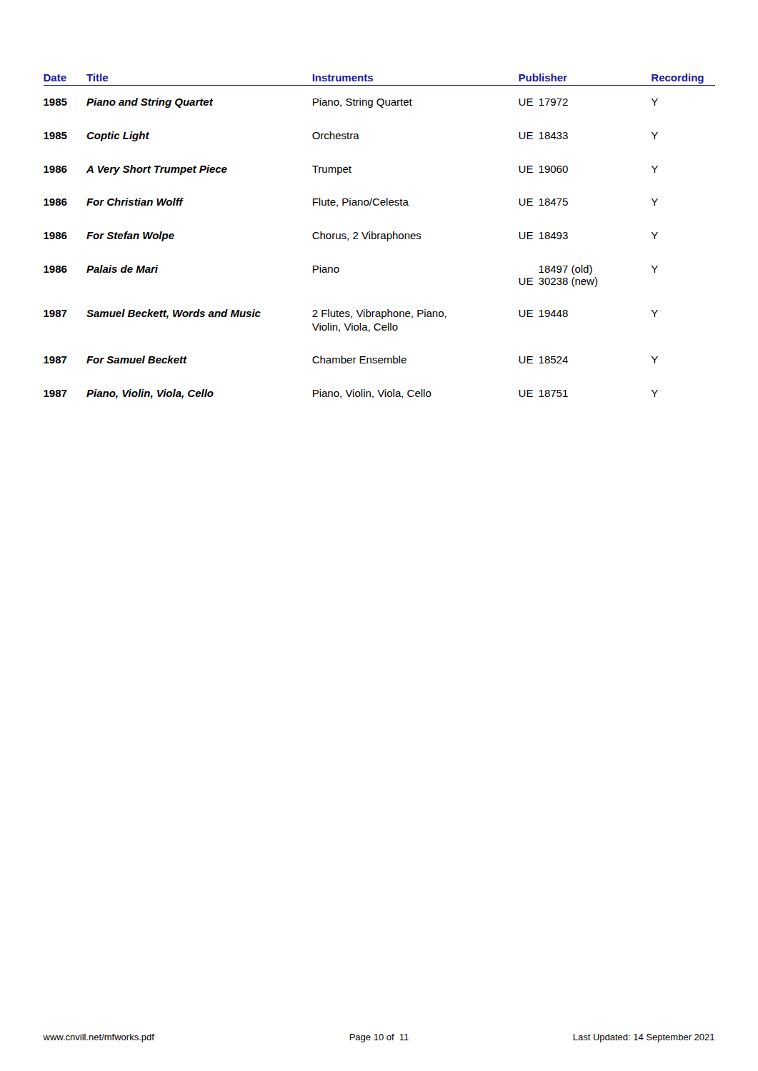| Date | Title | Instruments | Publisher | Recording |
| --- | --- | --- | --- | --- |
| 1985 | Piano and String Quartet | Piano, String Quartet | UE 17972 | Y |
| 1985 | Coptic Light | Orchestra | UE 18433 | Y |
| 1986 | A Very Short Trumpet Piece | Trumpet | UE 19060 | Y |
| 1986 | For Christian Wolff | Flute, Piano/Celesta | UE 18475 | Y |
| 1986 | For Stefan Wolpe | Chorus, 2 Vibraphones | UE 18493 | Y |
| 1986 | Palais de Mari | Piano | UE 18497 (old) 30238 (new) | Y |
| 1987 | Samuel Beckett, Words and Music | 2 Flutes, Vibraphone, Piano, Violin, Viola, Cello | UE 19448 | Y |
| 1987 | For Samuel Beckett | Chamber Ensemble | UE 18524 | Y |
| 1987 | Piano, Violin, Viola, Cello | Piano, Violin, Viola, Cello | UE 18751 | Y |
www.cnvill.net/mfworks.pdf Page 10 of 11 Last Updated: 14 September 2021